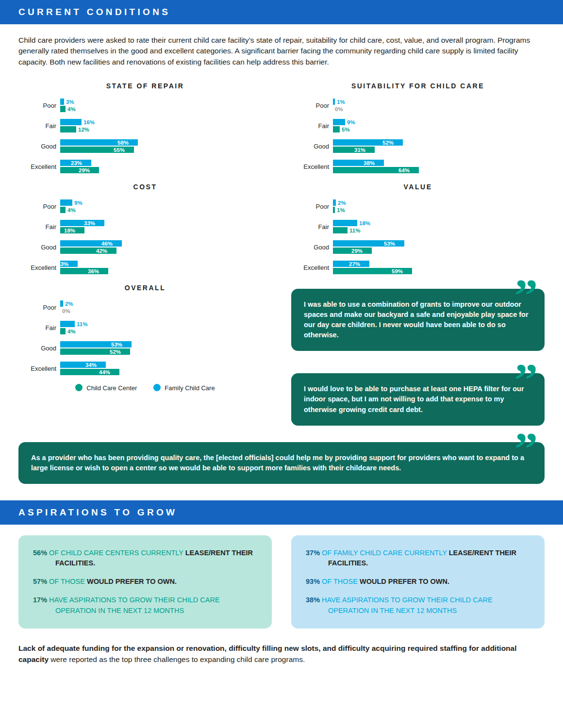CURRENT CONDITIONS
Child care providers were asked to rate their current child care facility’s state of repair, suitability for child care, cost, value, and overall program. Programs generally rated themselves in the good and excellent categories. A significant barrier facing the community regarding child care supply is limited facility capacity. Both new facilities and renovations of existing facilities can help address this barrier.
STATE OF REPAIR
Poor
3%
4%
Fair
16%
12%
Good
58%
55%
Excellent
23%
29%
SUITABILITY FOR CHILD CARE
Poor
1%
0%
Fair
9%
5%
Good
52%
31%
Excellent
38%
64%
COST
Poor
9%
4%
Fair
33%
18%
Good
46%
42%
Excellent
13%
36%
VALUE
Poor
2%
1%
Fair
18%
11%
Good
53%
29%
Excellent
27%
59%
OVERALL
Poor
2%
0%
Fair
11%
4%
Good
53%
52%
Excellent
34%
44%
Child Care Center
Family Child Care
I was able to use a combination of grants to improve our outdoor spaces and make our backyard a safe and enjoyable play space for our day care children. I never would have been able to do so otherwise.
I would love to be able to purchase at least one HEPA filter for our indoor space, but I am not willing to add that expense to my otherwise growing credit card debt.
As a provider who has been providing quality care, the [elected officials] could help me by providing support for providers who want to expand to a large license or wish to open a center so we would be able to support more families with their childcare needs.
ASPIRATIONS TO GROW
56% OF CHILD CARE CENTERS CURRENTLY LEASE/RENT THEIR FACILITIES.
57% OF THOSE WOULD PREFER TO OWN.
17% HAVE ASPIRATIONS TO GROW THEIR CHILD CARE OPERATION IN THE NEXT 12 MONTHS
37% OF FAMILY CHILD CARE CURRENTLY LEASE/RENT THEIR FACILITIES.
93% OF THOSE WOULD PREFER TO OWN.
38% HAVE ASPIRATIONS TO GROW THEIR CHILD CARE OPERATION IN THE NEXT 12 MONTHS
Lack of adequate funding for the expansion or renovation, difficulty filling new slots, and difficulty acquiring required staffing for additional capacity were reported as the top three challenges to expanding child care programs.